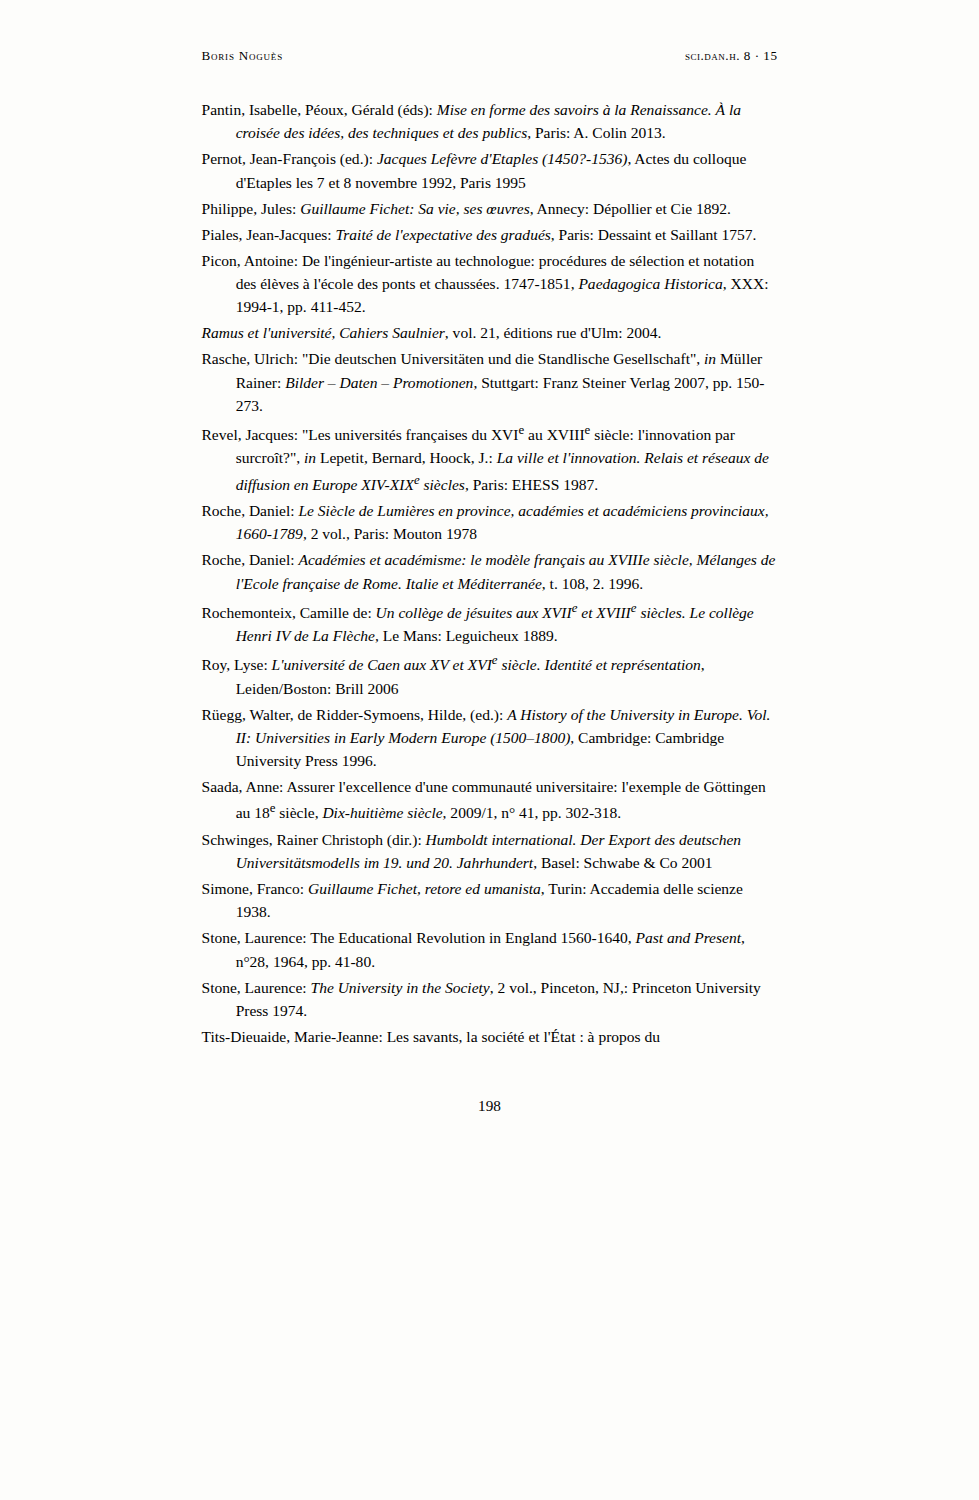Boris Noguès sci.dan.h. 8 · 15
Pantin, Isabelle, Péoux, Gérald (éds): Mise en forme des savoirs à la Renaissance. À la croisée des idées, des techniques et des publics, Paris: A. Colin 2013.
Pernot, Jean-François (ed.): Jacques Lefèvre d'Etaples (1450?-1536), Actes du colloque d'Etaples les 7 et 8 novembre 1992, Paris 1995
Philippe, Jules: Guillaume Fichet: Sa vie, ses œuvres, Annecy: Dépollier et Cie 1892.
Piales, Jean-Jacques: Traité de l'expectative des gradués, Paris: Dessaint et Saillant 1757.
Picon, Antoine: De l'ingénieur-artiste au technologue: procédures de sélection et notation des élèves à l'école des ponts et chaussées. 1747-1851, Paedagogica Historica, XXX: 1994-1, pp. 411-452.
Ramus et l'université, Cahiers Saulnier, vol. 21, éditions rue d'Ulm: 2004.
Rasche, Ulrich: "Die deutschen Universitäten und die Standlische Gesellschaft", in Müller Rainer: Bilder – Daten – Promotionen, Stuttgart: Franz Steiner Verlag 2007, pp. 150-273.
Revel, Jacques: "Les universités françaises du XVIe au XVIIIe siècle: l'innovation par surcroît?", in Lepetit, Bernard, Hoock, J.: La ville et l'innovation. Relais et réseaux de diffusion en Europe XIV-XIXe siècles, Paris: EHESS 1987.
Roche, Daniel: Le Siècle de Lumières en province, académies et académiciens provinciaux, 1660-1789, 2 vol., Paris: Mouton 1978
Roche, Daniel: Académies et académisme: le modèle français au XVIIIe siècle, Mélanges de l'Ecole française de Rome. Italie et Méditerranée, t. 108, 2. 1996.
Rochemonteix, Camille de: Un collège de jésuites aux XVIIe et XVIIIe siècles. Le collège Henri IV de La Flèche, Le Mans: Leguicheux 1889.
Roy, Lyse: L'université de Caen aux XV et XVIe siècle. Identité et représentation, Leiden/Boston: Brill 2006
Rüegg, Walter, de Ridder-Symoens, Hilde, (ed.): A History of the University in Europe. Vol. II: Universities in Early Modern Europe (1500–1800), Cambridge: Cambridge University Press 1996.
Saada, Anne: Assurer l'excellence d'une communauté universitaire: l'exemple de Göttingen au 18e siècle, Dix-huitième siècle, 2009/1, n° 41, pp. 302-318.
Schwinges, Rainer Christoph (dir.): Humboldt international. Der Export des deutschen Universitätsmodells im 19. und 20. Jahrhundert, Basel: Schwabe & Co 2001
Simone, Franco: Guillaume Fichet, retore ed umanista, Turin: Accademia delle scienze 1938.
Stone, Laurence: The Educational Revolution in England 1560-1640, Past and Present, n°28, 1964, pp. 41-80.
Stone, Laurence: The University in the Society, 2 vol., Pinceton, NJ,: Princeton University Press 1974.
Tits-Dieuaide, Marie-Jeanne: Les savants, la société et l'État : à propos du
198